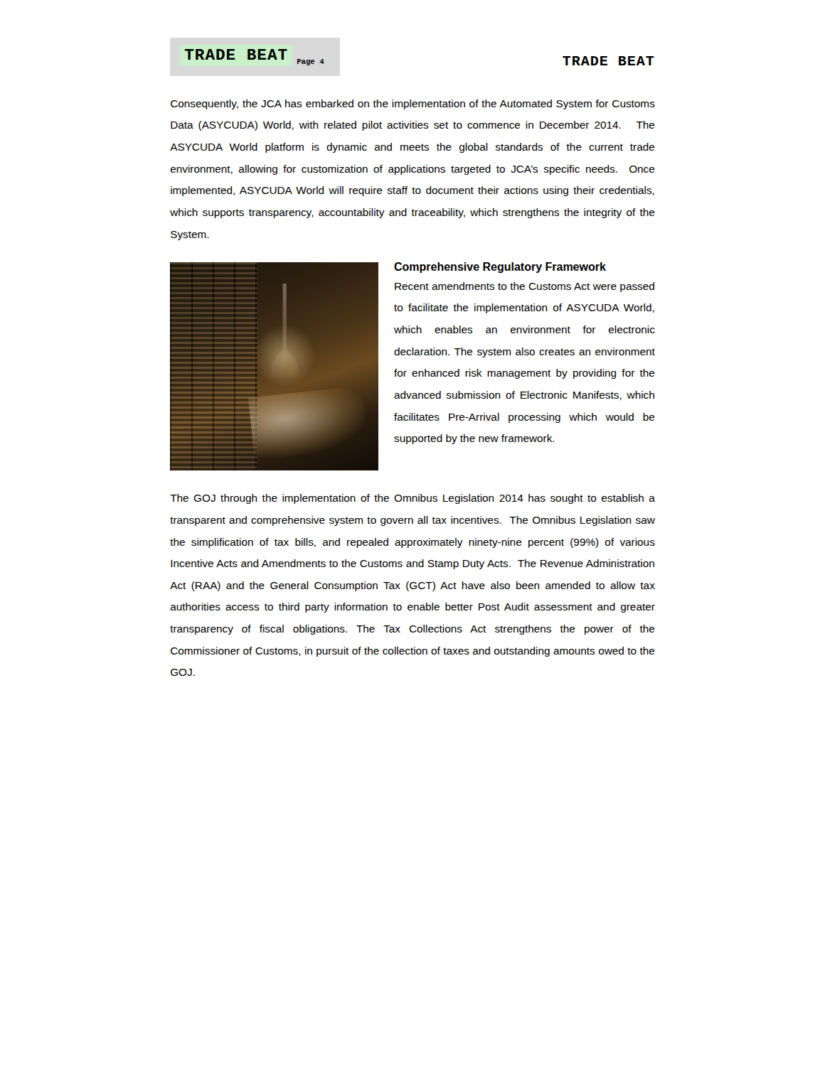TRADE BEAT Page 4
TRADE BEAT
Consequently, the JCA has embarked on the implementation of the Automated System for Customs Data (ASYCUDA) World, with related pilot activities set to commence in December 2014. The ASYCUDA World platform is dynamic and meets the global standards of the current trade environment, allowing for customization of applications targeted to JCA’s specific needs. Once implemented, ASYCUDA World will require staff to document their actions using their credentials, which supports transparency, accountability and traceability, which strengthens the integrity of the System.
Comprehensive Regulatory Framework
Recent amendments to the Customs Act were passed to facilitate the implementation of ASYCUDA World, which enables an environment for electronic declaration. The system also creates an environment for enhanced risk management by providing for the advanced submission of Electronic Manifests, which facilitates Pre-Arrival processing which would be supported by the new framework.
The GOJ through the implementation of the Omnibus Legislation 2014 has sought to establish a transparent and comprehensive system to govern all tax incentives. The Omnibus Legislation saw the simplification of tax bills, and repealed approximately ninety-nine percent (99%) of various Incentive Acts and Amendments to the Customs and Stamp Duty Acts. The Revenue Administration Act (RAA) and the General Consumption Tax (GCT) Act have also been amended to allow tax authorities access to third party information to enable better Post Audit assessment and greater transparency of fiscal obligations. The Tax Collections Act strengthens the power of the Commissioner of Customs, in pursuit of the collection of taxes and outstanding amounts owed to the GOJ.